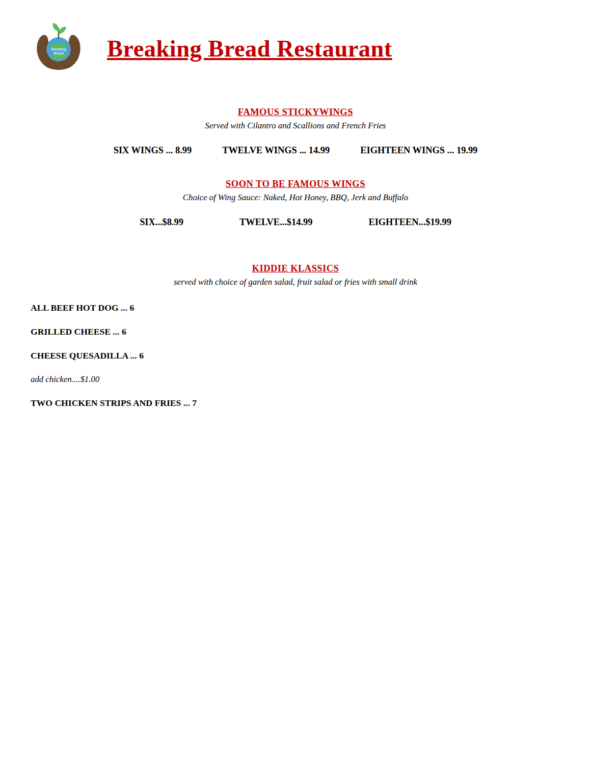Breaking Bread
Breaking Bread Restaurant
FAMOUS STICKYWINGS
Served with Cilantro and Scallions and French Fries
SIX WINGS ... 8.99 TWELVE WINGS ... 14.99 EIGHTEEN WINGS ... 19.99
SOON TO BE FAMOUS WINGS
Choice of Wing Sauce: Naked, Hot Honey, BBQ, Jerk and Buffalo
SIX...$8.99 TWELVE...$14.99 EIGHTEEN...$19.99
KIDDIE KLASSICS
served with choice of garden salad, fruit salad or fries with small drink
ALL BEEF HOT DOG ... 6
GRILLED CHEESE ... 6
CHEESE QUESADILLA ... 6
add chicken....$1.00
TWO CHICKEN STRIPS AND FRIES ... 7